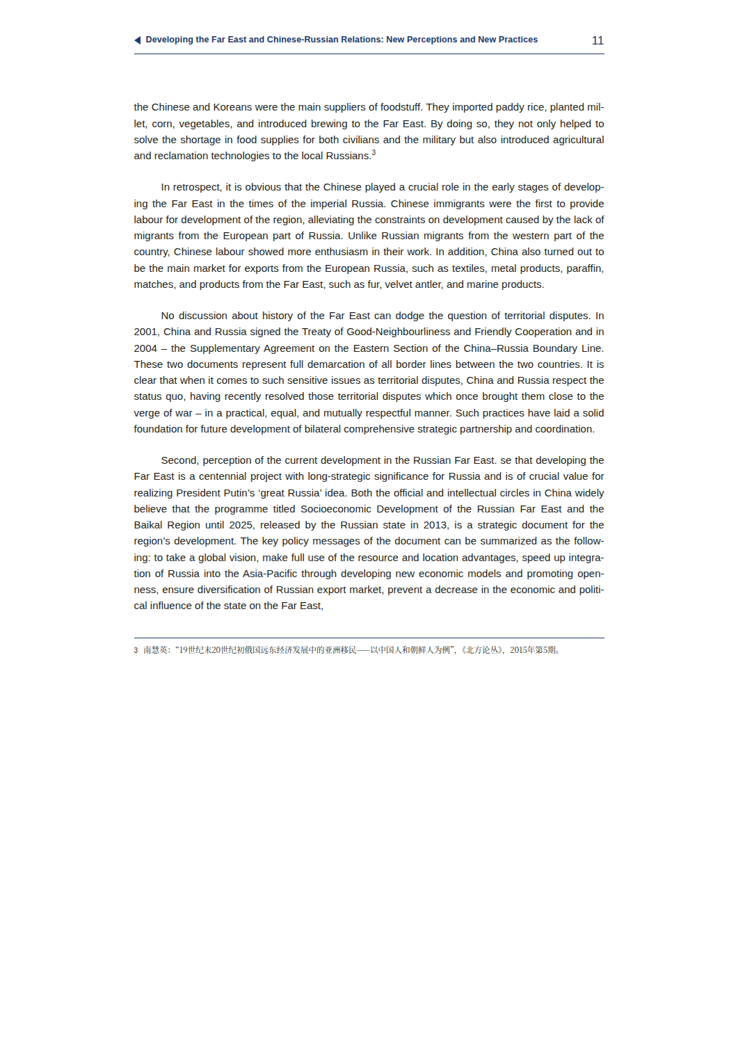Developing the Far East and Chinese-Russian Relations: New Perceptions and New Practices
11
the Chinese and Koreans were the main suppliers of foodstuff. They imported paddy rice, planted millet, corn, vegetables, and introduced brewing to the Far East. By doing so, they not only helped to solve the shortage in food supplies for both civilians and the military but also introduced agricultural and reclamation technologies to the local Russians.3
In retrospect, it is obvious that the Chinese played a crucial role in the early stages of developing the Far East in the times of the imperial Russia. Chinese immigrants were the first to provide labour for development of the region, alleviating the constraints on development caused by the lack of migrants from the European part of Russia. Unlike Russian migrants from the western part of the country, Chinese labour showed more enthusiasm in their work. In addition, China also turned out to be the main market for exports from the European Russia, such as textiles, metal products, paraffin, matches, and products from the Far East, such as fur, velvet antler, and marine products.
No discussion about history of the Far East can dodge the question of territorial disputes. In 2001, China and Russia signed the Treaty of Good-Neighbourliness and Friendly Cooperation and in 2004 – the Supplementary Agreement on the Eastern Section of the China–Russia Boundary Line. These two documents represent full demarcation of all border lines between the two countries. It is clear that when it comes to such sensitive issues as territorial disputes, China and Russia respect the status quo, having recently resolved those territorial disputes which once brought them close to the verge of war – in a practical, equal, and mutually respectful manner. Such practices have laid a solid foundation for future development of bilateral comprehensive strategic partnership and coordination.
Second, perception of the current development in the Russian Far East. se that developing the Far East is a centennial project with long-strategic significance for Russia and is of crucial value for realizing President Putin’s ‘great Russia’ idea. Both the official and intellectual circles in China widely believe that the programme titled Socioeconomic Development of the Russian Far East and the Baikal Region until 2025, released by the Russian state in 2013, is a strategic document for the region’s development. The key policy messages of the document can be summarized as the following: to take a global vision, make full use of the resource and location advantages, speed up integration of Russia into the Asia-Pacific through developing new economic models and promoting openness, ensure diversification of Russian export market, prevent a decrease in the economic and political influence of the state on the Far East,
3 南慧英：“19世纪末20世纪初俄国远东经济发展中的亚洲移民——以中国人和朝鲜人为例”，《北方论丛》，2015年第5期。